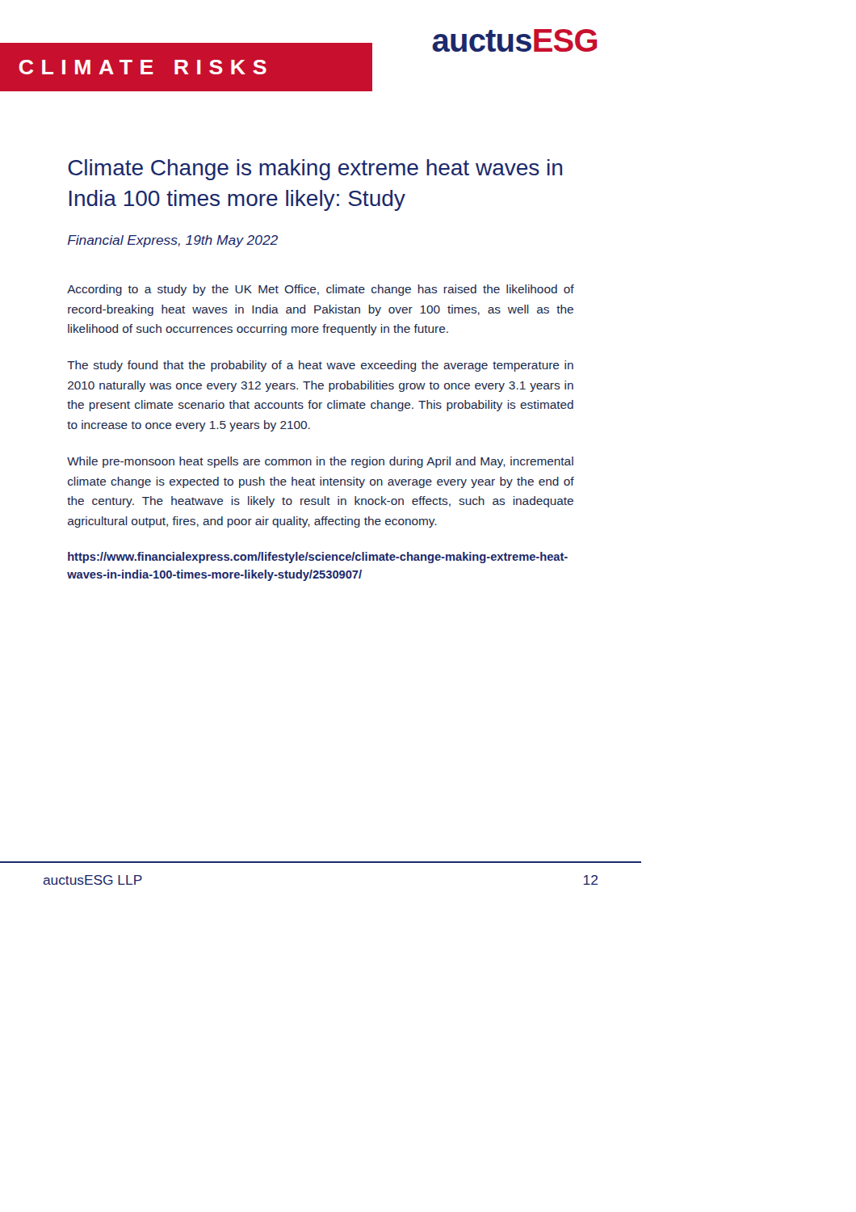Climate Risks
auctus ESG
Climate Change is making extreme heat waves in India 100 times more likely: Study
Financial Express, 19th May 2022
According to a study by the UK Met Office, climate change has raised the likelihood of record-breaking heat waves in India and Pakistan by over 100 times, as well as the likelihood of such occurrences occurring more frequently in the future.
The study found that the probability of a heat wave exceeding the average temperature in 2010 naturally was once every 312 years. The probabilities grow to once every 3.1 years in the present climate scenario that accounts for climate change. This probability is estimated to increase to once every 1.5 years by 2100.
While pre-monsoon heat spells are common in the region during April and May, incremental climate change is expected to push the heat intensity on average every year by the end of the century. The heatwave is likely to result in knock-on effects, such as inadequate agricultural output, fires, and poor air quality, affecting the economy.
https://www.financialexpress.com/lifestyle/science/climate-change-making-extreme-heat-waves-in-india-100-times-more-likely-study/2530907/
auctusESG LLP 12